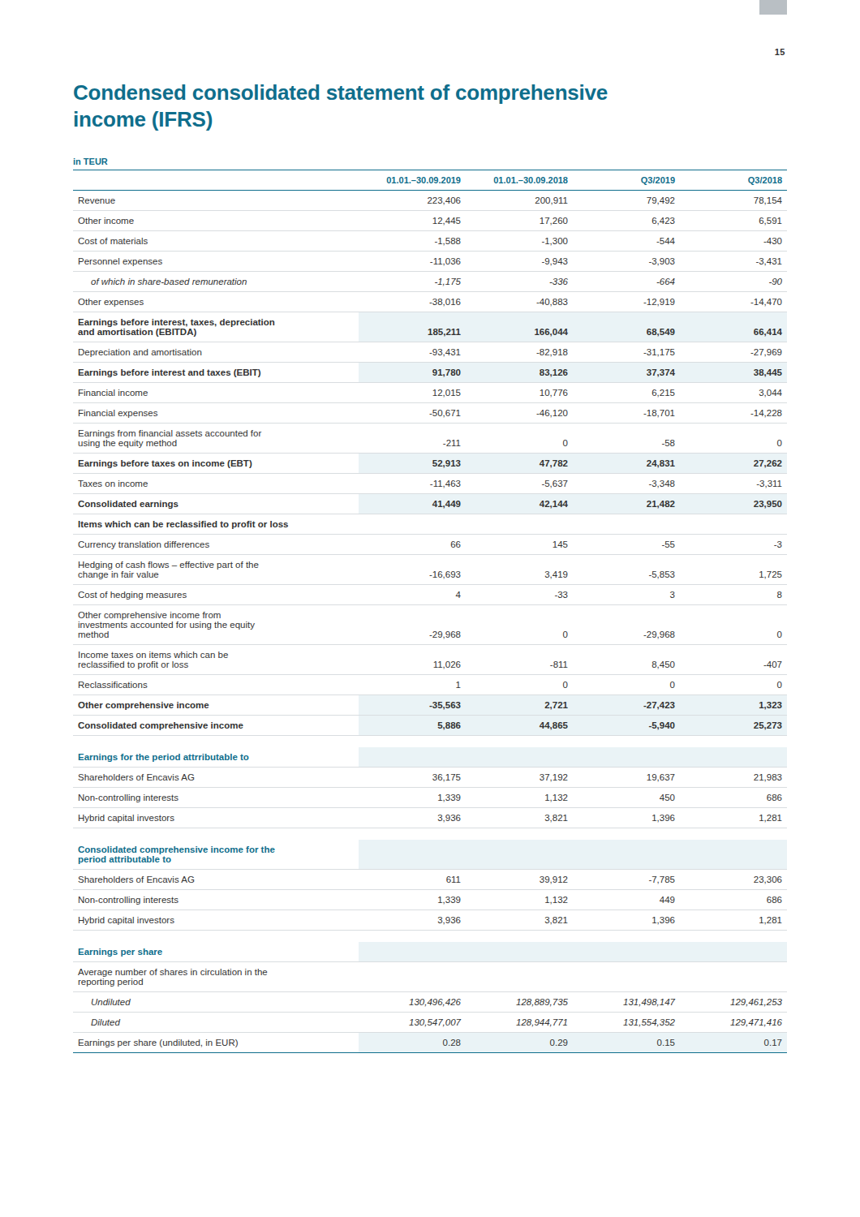15
Condensed consolidated statement of comprehensive
income (IFRS)
in TEUR
| | 01.01.–30.09.2019 | 01.01.–30.09.2018 | Q3/2019 | Q3/2018 |
| --- | --- | --- | --- | --- |
| Revenue | 223,406 | 200,911 | 79,492 | 78,154 |
| Other income | 12,445 | 17,260 | 6,423 | 6,591 |
| Cost of materials | -1,588 | -1,300 | -544 | -430 |
| Personnel expenses | -11,036 | -9,943 | -3,903 | -3,431 |
| of which in share-based remuneration | -1,175 | -336 | -664 | -90 |
| Other expenses | -38,016 | -40,883 | -12,919 | -14,470 |
| Earnings before interest, taxes, depreciation and amortisation (EBITDA) | 185,211 | 166,044 | 68,549 | 66,414 |
| Depreciation and amortisation | -93,431 | -82,918 | -31,175 | -27,969 |
| Earnings before interest and taxes (EBIT) | 91,780 | 83,126 | 37,374 | 38,445 |
| Financial income | 12,015 | 10,776 | 6,215 | 3,044 |
| Financial expenses | -50,671 | -46,120 | -18,701 | -14,228 |
| Earnings from financial assets accounted for using the equity method | -211 | 0 | -58 | 0 |
| Earnings before taxes on income (EBT) | 52,913 | 47,782 | 24,831 | 27,262 |
| Taxes on income | -11,463 | -5,637 | -3,348 | -3,311 |
| Consolidated earnings | 41,449 | 42,144 | 21,482 | 23,950 |
| Items which can be reclassified to profit or loss | | | | |
| Currency translation differences | 66 | 145 | -55 | -3 |
| Hedging of cash flows – effective part of the change in fair value | -16,693 | 3,419 | -5,853 | 1,725 |
| Cost of hedging measures | 4 | -33 | 3 | 8 |
| Other comprehensive income from investments accounted for using the equity method | -29,968 | 0 | -29,968 | 0 |
| Income taxes on items which can be reclassified to profit or loss | 11,026 | -811 | 8,450 | -407 |
| Reclassifications | 1 | 0 | 0 | 0 |
| Other comprehensive income | -35,563 | 2,721 | -27,423 | 1,323 |
| Consolidated comprehensive income | 5,886 | 44,865 | -5,940 | 25,273 |
| Earnings for the period attrributable to | | | | |
| Shareholders of Encavis AG | 36,175 | 37,192 | 19,637 | 21,983 |
| Non-controlling interests | 1,339 | 1,132 | 450 | 686 |
| Hybrid capital investors | 3,936 | 3,821 | 1,396 | 1,281 |
| Consolidated comprehensive income for the period attributable to | | | | |
| Shareholders of Encavis AG | 611 | 39,912 | -7,785 | 23,306 |
| Non-controlling interests | 1,339 | 1,132 | 449 | 686 |
| Hybrid capital investors | 3,936 | 3,821 | 1,396 | 1,281 |
| Earnings per share | | | | |
| Average number of shares in circulation in the reporting period | | | | |
| Undiluted | 130,496,426 | 128,889,735 | 131,498,147 | 129,461,253 |
| Diluted | 130,547,007 | 128,944,771 | 131,554,352 | 129,471,416 |
| Earnings per share (undiluted, in EUR) | 0.28 | 0.29 | 0.15 | 0.17 |